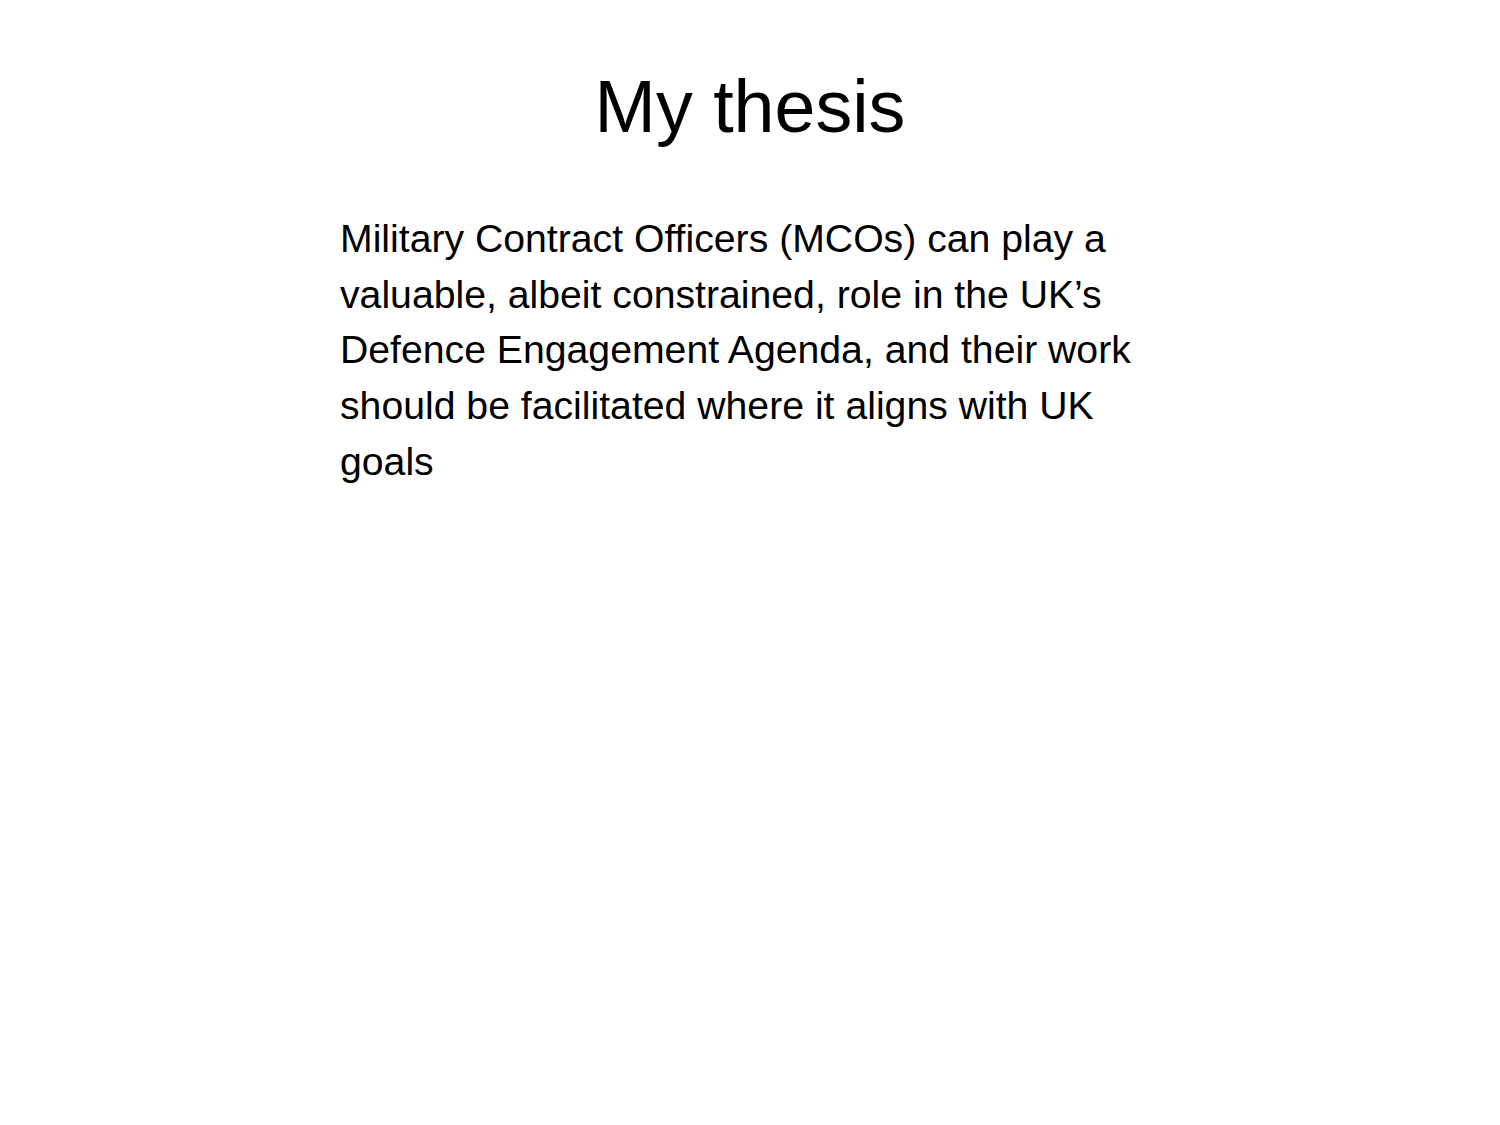My thesis
Military Contract Officers (MCOs) can play a valuable, albeit constrained, role in the UK’s Defence Engagement Agenda, and their work should be facilitated where it aligns with UK goals